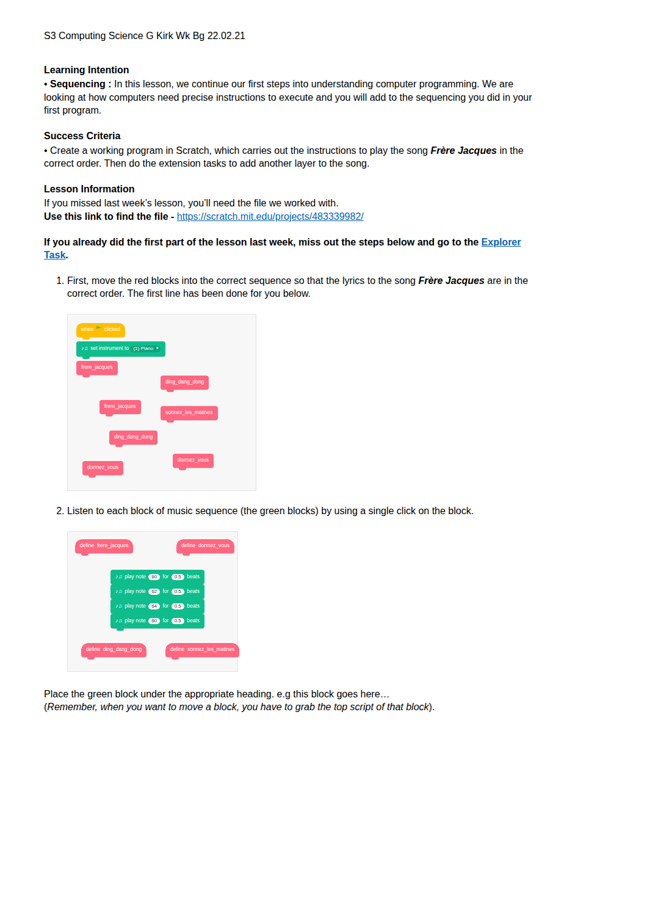S3 Computing Science G Kirk Wk Bg 22.02.21
Learning Intention
• Sequencing : In this lesson, we continue our first steps into understanding computer programming. We are looking at how computers need precise instructions to execute and you will add to the sequencing you did in your first program.
Success Criteria
• Create a working program in Scratch, which carries out the instructions to play the song Frère Jacques in the correct order. Then do the extension tasks to add another layer to the song.
Lesson Information
If you missed last week’s lesson, you’ll need the file we worked with.
Use this link to find the file - https://scratch.mit.edu/projects/483339982/
If you already did the first part of the lesson last week, miss out the steps below and go to the Explorer Task.
First, move the red blocks into the correct sequence so that the lyrics to the song Frère Jacques are in the correct order. The first line has been done for you below.
when clicked
♪♫set instrument to (1) Piano
frere_jacques
ding_dang_dong
frere_jacques
sonnez_les_matines
ding_dang_dong
dormez_vous
dormez_vous
Listen to each block of music sequence (the green blocks) by using a single click on the block.
define frere_jacques
define dormez_vous
♪♫play note 60 for 0.5 beats
♪♫play note 62 for 0.5 beats
♪♫play note 64 for 0.5 beats
♪♫play note 60 for 0.5 beats
define ding_dang_dong
define sonnez_les_matines
Place the green block under the appropriate heading. e.g this block goes here…
(Remember, when you want to move a block, you have to grab the top script of that block).